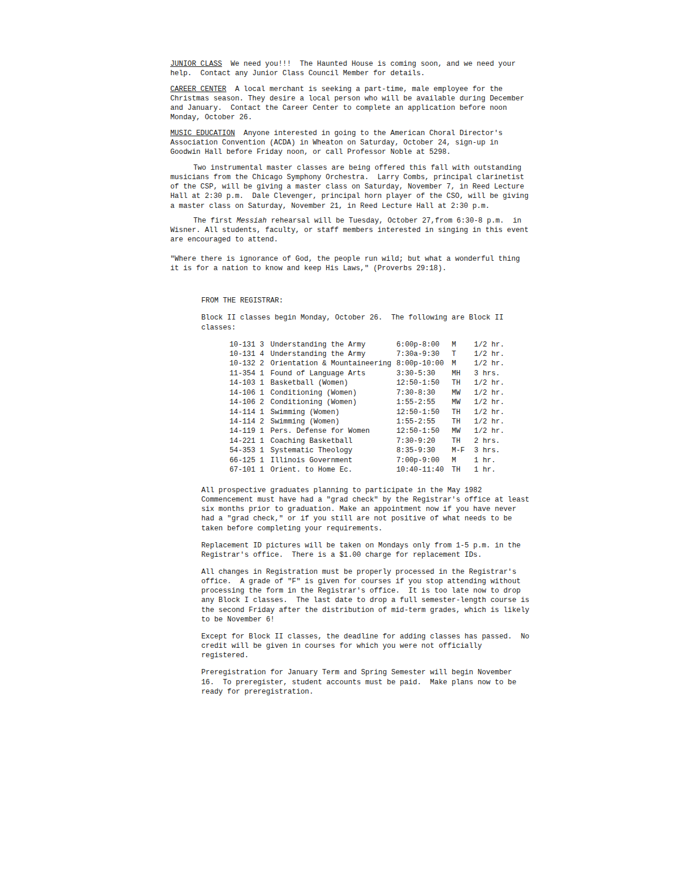JUNIOR CLASS We need you!!! The Haunted House is coming soon, and we need your help. Contact any Junior Class Council Member for details.
CAREER CENTER A local merchant is seeking a part-time, male employee for the Christmas season. They desire a local person who will be available during December and January. Contact the Career Center to complete an application before noon Monday, October 26.
MUSIC EDUCATION Anyone interested in going to the American Choral Director's Association Convention (ACDA) in Wheaton on Saturday, October 24, sign-up in Goodwin Hall before Friday noon, or call Professor Noble at 5298.
Two instrumental master classes are being offered this fall with outstanding musicians from the Chicago Symphony Orchestra. Larry Combs, principal clarinetist of the CSP, will be giving a master class on Saturday, November 7, in Reed Lecture Hall at 2:30 p.m. Dale Clevenger, principal horn player of the CSO, will be giving a master class on Saturday, November 21, in Reed Lecture Hall at 2:30 p.m.
The first Messiah rehearsal will be Tuesday, October 27,from 6:30-8 p.m. in Wisner. All students, faculty, or staff members interested in singing in this event are encouraged to attend.
"Where there is ignorance of God, the people run wild; but what a wonderful thing it is for a nation to know and keep His Laws," (Proverbs 29:18).
FROM THE REGISTRAR:
Block II classes begin Monday, October 26. The following are Block II classes:
| 10-131 3 | Understanding the Army | 6:00p-8:00 | M | 1/2 hr. |
| 10-131 4 | Understanding the Army | 7:30a-9:30 | T | 1/2 hr. |
| 10-132 2 | Orientation & Mountaineering | 8:00p-10:00 | M | 1/2 hr. |
| 11-354 1 | Found of Language Arts | 3:30-5:30 | MH | 3 hrs. |
| 14-103 1 | Basketball (Women) | 12:50-1:50 | TH | 1/2 hr. |
| 14-106 1 | Conditioning (Women) | 7:30-8:30 | MW | 1/2 hr. |
| 14-106 2 | Conditioning (Women) | 1:55-2:55 | MW | 1/2 hr. |
| 14-114 1 | Swimming (Women) | 12:50-1:50 | TH | 1/2 hr. |
| 14-114 2 | Swimming (Women) | 1:55-2:55 | TH | 1/2 hr. |
| 14-119 1 | Pers. Defense for Women | 12:50-1:50 | MW | 1/2 hr. |
| 14-221 1 | Coaching Basketball | 7:30-9:20 | TH | 2 hrs. |
| 54-353 1 | Systematic Theology | 8:35-9:30 | M-F | 3 hrs. |
| 66-125 1 | Illinois Government | 7:00p-9:00 | M | 1 hr. |
| 67-101 1 | Orient. to Home Ec. | 10:40-11:40 | TH | 1 hr. |
All prospective graduates planning to participate in the May 1982 Commencement must have had a "grad check" by the Registrar's office at least six months prior to graduation. Make an appointment now if you have never had a "grad check," or if you still are not positive of what needs to be taken before completing your requirements.
Replacement ID pictures will be taken on Mondays only from 1-5 p.m. in the Registrar's office. There is a $1.00 charge for replacement IDs.
All changes in Registration must be properly processed in the Registrar's office. A grade of "F" is given for courses if you stop attending without processing the form in the Registrar's office. It is too late now to drop any Block I classes. The last date to drop a full semester-length course is the second Friday after the distribution of mid-term grades, which is likely to be November 6!
Except for Block II classes, the deadline for adding classes has passed. No credit will be given in courses for which you were not officially registered.
Preregistration for January Term and Spring Semester will begin November 16. To preregister, student accounts must be paid. Make plans now to be ready for preregistration.